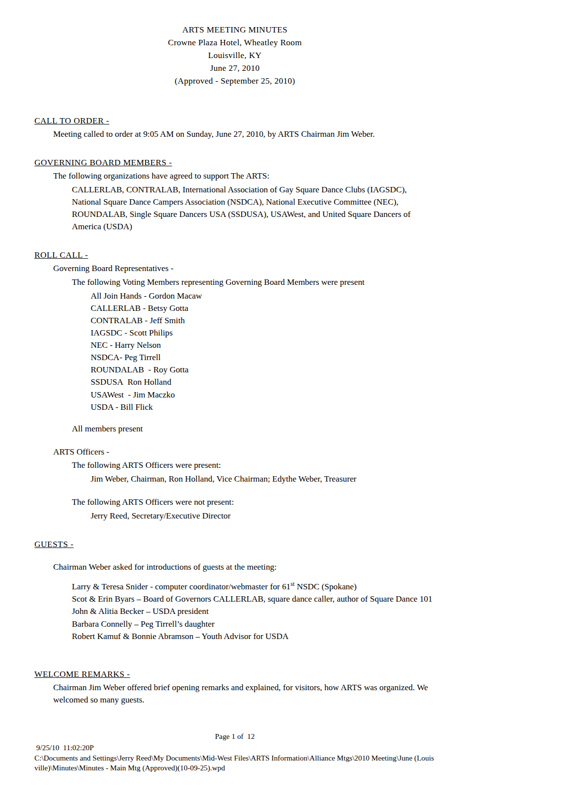ARTS MEETING MINUTES
Crowne Plaza Hotel, Wheatley Room
Louisville, KY
June 27, 2010
(Approved - September 25, 2010)
CALL TO ORDER -
Meeting called to order at 9:05 AM on Sunday, June 27, 2010, by ARTS Chairman Jim Weber.
GOVERNING BOARD MEMBERS -
The following organizations have agreed to support The ARTS:
CALLERLAB, CONTRALAB, International Association of Gay Square Dance Clubs (IAGSDC), National Square Dance Campers Association (NSDCA), National Executive Committee (NEC), ROUNDALAB, Single Square Dancers USA (SSDUSA), USAWest, and United Square Dancers of America (USDA)
ROLL CALL -
Governing Board Representatives -
The following Voting Members representing Governing Board Members were present
All Join Hands - Gordon Macaw
CALLERLAB - Betsy Gotta
CONTRALAB - Jeff Smith
IAGSDC - Scott Philips
NEC - Harry Nelson
NSDCA- Peg Tirrell
ROUNDALAB - Roy Gotta
SSDUSA Ron Holland
USAWest - Jim Maczko
USDA - Bill Flick
All members present
ARTS Officers -
The following ARTS Officers were present:
Jim Weber, Chairman, Ron Holland, Vice Chairman; Edythe Weber, Treasurer
The following ARTS Officers were not present:
Jerry Reed, Secretary/Executive Director
GUESTS -
Chairman Weber asked for introductions of guests at the meeting:
Larry & Teresa Snider - computer coordinator/webmaster for 61st NSDC (Spokane)
Scot & Erin Byars – Board of Governors CALLERLAB, square dance caller, author of Square Dance 101
John & Alitia Becker – USDA president
Barbara Connelly – Peg Tirrell’s daughter
Robert Kamuf & Bonnie Abramson – Youth Advisor for USDA
WELCOME REMARKS -
Chairman Jim Weber offered brief opening remarks and explained, for visitors, how ARTS was organized. We welcomed so many guests.
Page 1 of 12
9/25/10 11:02:20P
C:\Documents and Settings\Jerry Reed\My Documents\Mid-West Files\ARTS Information\Alliance Mtgs\2010 Meeting\June (Louisville)\Minutes\Minutes - Main Mtg (Approved)(10-09-25).wpd